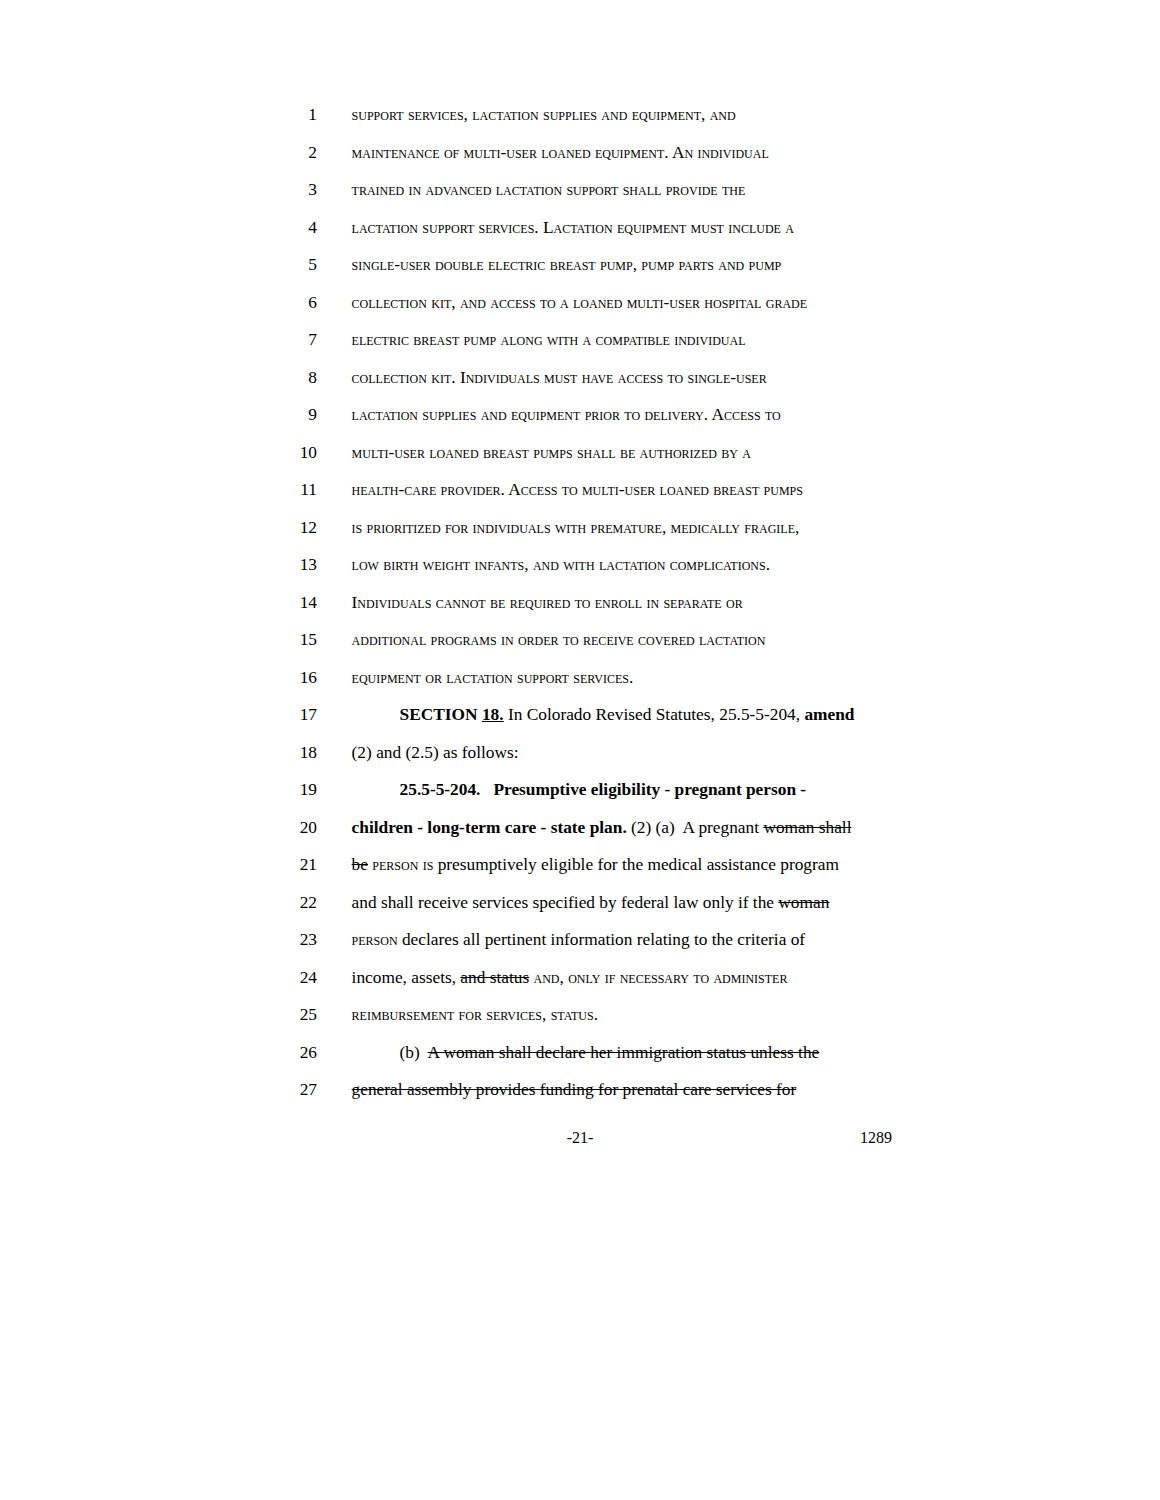| 1 | support services, lactation supplies and equipment, and |
| 2 | maintenance of multi-user loaned equipment. An individual |
| 3 | trained in advanced lactation support shall provide the |
| 4 | lactation support services. Lactation equipment must include a |
| 5 | single-user double electric breast pump, pump parts and pump |
| 6 | collection kit, and access to a loaned multi-user hospital grade |
| 7 | electric breast pump along with a compatible individual |
| 8 | collection kit. Individuals must have access to single-user |
| 9 | lactation supplies and equipment prior to delivery. Access to |
| 10 | multi-user loaned breast pumps shall be authorized by a |
| 11 | health-care provider. Access to multi-user loaned breast pumps |
| 12 | is prioritized for individuals with premature, medically fragile, |
| 13 | low birth weight infants, and with lactation complications. |
| 14 | Individuals cannot be required to enroll in separate or |
| 15 | additional programs in order to receive covered lactation |
| 16 | equipment or lactation support services. |
| 17 | SECTION 18. In Colorado Revised Statutes, 25.5-5-204, amend |
| 18 | (2) and (2.5) as follows: |
| 19 | 25.5-5-204. Presumptive eligibility - pregnant person - |
| 20 | children - long-term care - state plan. (2) (a) A pregnant woman shall |
| 21 | be person is presumptively eligible for the medical assistance program |
| 22 | and shall receive services specified by federal law only if the woman |
| 23 | person declares all pertinent information relating to the criteria of |
| 24 | income, assets, and status and, only if necessary to administer |
| 25 | reimbursement for services, status. |
| 26 | (b) A woman shall declare her immigration status unless the |
| 27 | general assembly provides funding for prenatal care services for |
-21- 1289